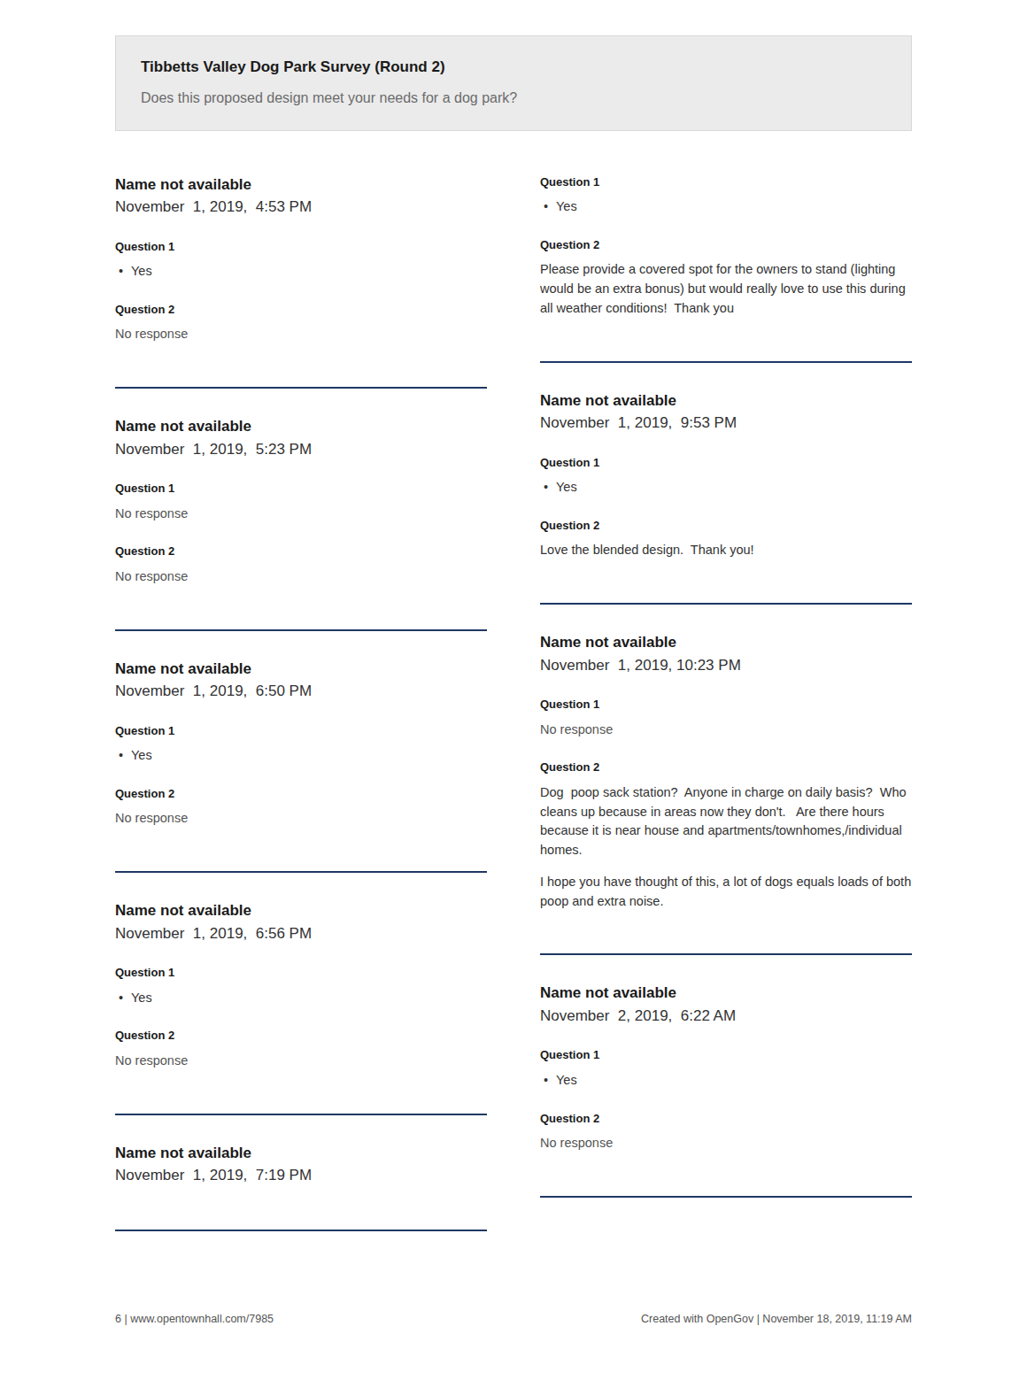Tibbetts Valley Dog Park Survey (Round 2)
Does this proposed design meet your needs for a dog park?
Name not available
November 1, 2019, 4:53 PM
Question 1
Yes
Question 2
No response
Name not available
November 1, 2019, 5:23 PM
Question 1
No response
Question 2
No response
Name not available
November 1, 2019, 6:50 PM
Question 1
Yes
Question 2
No response
Name not available
November 1, 2019, 6:56 PM
Question 1
Yes
Question 2
No response
Name not available
November 1, 2019, 7:19 PM
Question 1
Yes
Question 2
Please provide a covered spot for the owners to stand (lighting would be an extra bonus) but would really love to use this during all weather conditions! Thank you
Name not available
November 1, 2019, 9:53 PM
Question 1
Yes
Question 2
Love the blended design. Thank you!
Name not available
November 1, 2019, 10:23 PM
Question 1
No response
Question 2
Dog poop sack station? Anyone in charge on daily basis? Who cleans up because in areas now they don't. Are there hours because it is near house and apartments/townhomes,/individual homes.
I hope you have thought of this, a lot of dogs equals loads of both poop and extra noise.
Name not available
November 2, 2019, 6:22 AM
Question 1
Yes
Question 2
No response
6 | www.opentownhall.com/7985
Created with OpenGov | November 18, 2019, 11:19 AM